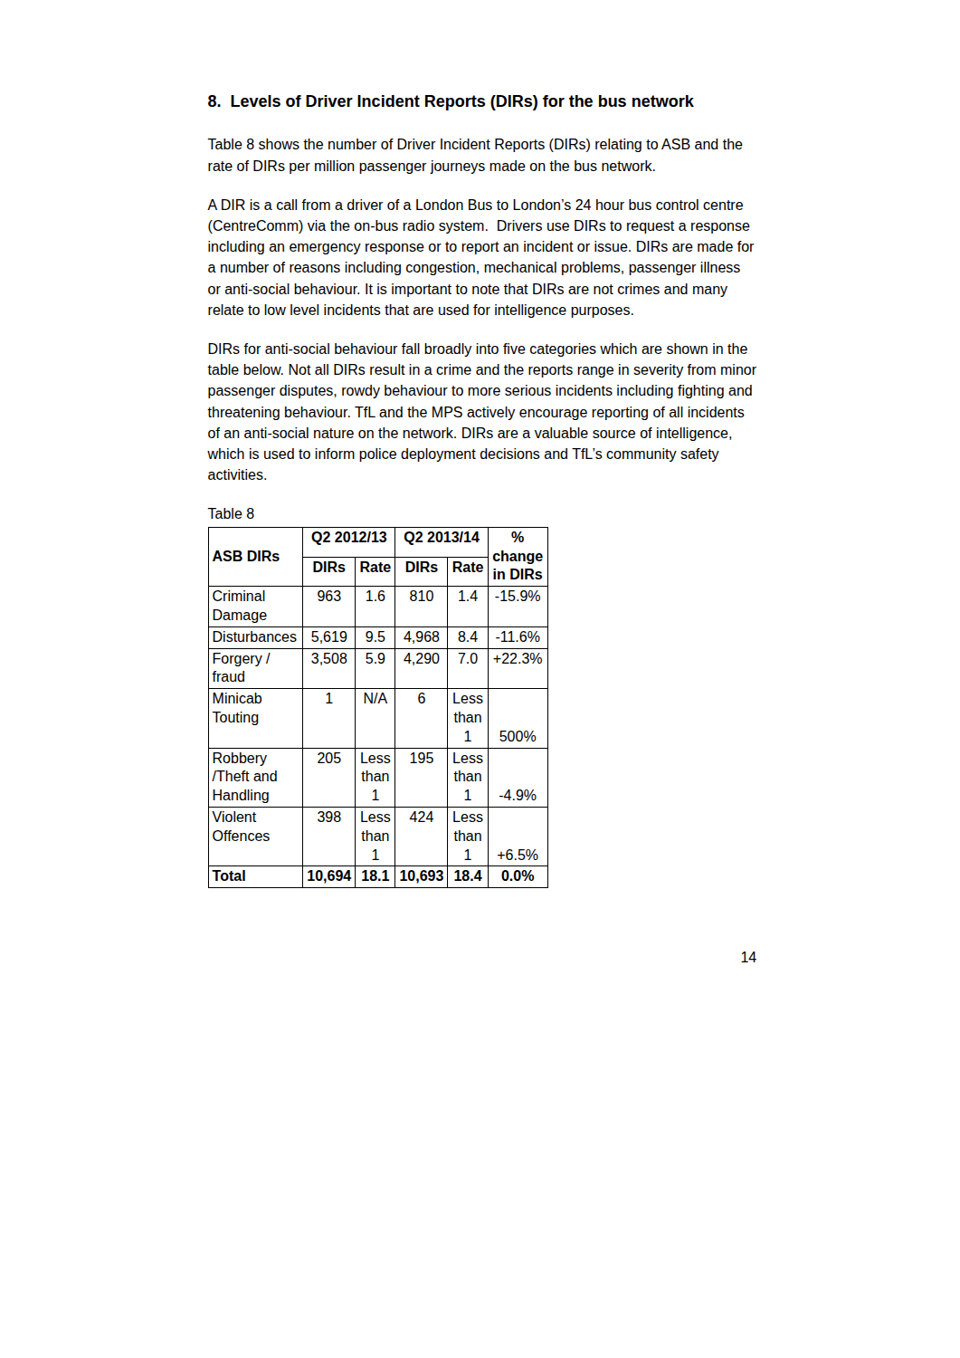8. Levels of Driver Incident Reports (DIRs) for the bus network
Table 8 shows the number of Driver Incident Reports (DIRs) relating to ASB and the rate of DIRs per million passenger journeys made on the bus network.
A DIR is a call from a driver of a London Bus to London’s 24 hour bus control centre (CentreComm) via the on-bus radio system. Drivers use DIRs to request a response including an emergency response or to report an incident or issue. DIRs are made for a number of reasons including congestion, mechanical problems, passenger illness or anti-social behaviour. It is important to note that DIRs are not crimes and many relate to low level incidents that are used for intelligence purposes.
DIRs for anti-social behaviour fall broadly into five categories which are shown in the table below. Not all DIRs result in a crime and the reports range in severity from minor passenger disputes, rowdy behaviour to more serious incidents including fighting and threatening behaviour. TfL and the MPS actively encourage reporting of all incidents of an anti-social nature on the network. DIRs are a valuable source of intelligence, which is used to inform police deployment decisions and TfL’s community safety activities.
Table 8
| ASB DIRs | Q2 2012/13 | Q2 2013/14 | % change in DIRs |
| --- | --- | --- | --- |
| DIRs | Rate | DIRs | Rate |
| Criminal Damage | 963 | 1.6 | 810 | 1.4 | -15.9% |
| Disturbances | 5,619 | 9.5 | 4,968 | 8.4 | -11.6% |
| Forgery / fraud | 3,508 | 5.9 | 4,290 | 7.0 | +22.3% |
| Minicab Touting | 1 | N/A | 6 | Less than 1 | 500% |
| Robbery /Theft and Handling | 205 | Less than 1 | 195 | Less than 1 | -4.9% |
| Violent Offences | 398 | Less than 1 | 424 | Less than 1 | +6.5% |
| Total | 10,694 | 18.1 | 10,693 | 18.4 | 0.0% |
14